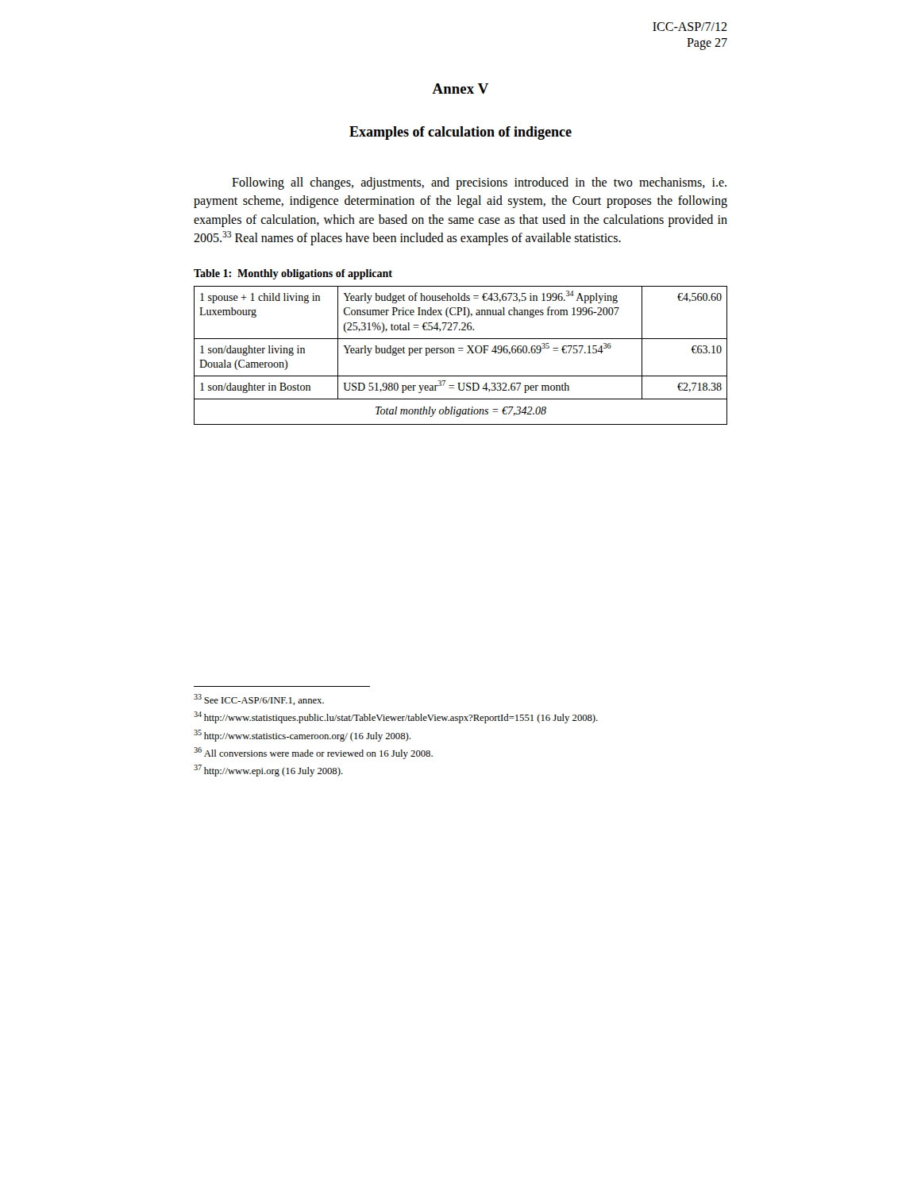ICC-ASP/7/12 Page 27
Annex V
Examples of calculation of indigence
Following all changes, adjustments, and precisions introduced in the two mechanisms, i.e. payment scheme, indigence determination of the legal aid system, the Court proposes the following examples of calculation, which are based on the same case as that used in the calculations provided in 2005.33 Real names of places have been included as examples of available statistics.
Table 1: Monthly obligations of applicant
| 1 spouse + 1 child living in Luxembourg | Yearly budget of households = €43,673,5 in 1996. 34 Applying Consumer Price Index (CPI), annual changes from 1996-2007 (25,31%), total = €54,727.26. | €4,560.60 |
| 1 son/daughter living in Douala (Cameroon) | Yearly budget per person = XOF 496,660.69 35 = €757.154 36 | €63.10 |
| 1 son/daughter in Boston | USD 51,980 per year 37 = USD 4,332.67 per month | €2,718.38 |
| Total monthly obligations = €7,342.08 |
33 See ICC-ASP/6/INF.1, annex.
34http://www.statistiques.public.lu/stat/TableViewer/tableView.aspx?ReportId=1551 (16 July 2008).
35http://www.statistics-cameroon.org/ (16 July 2008).
36 All conversions were made or reviewed on 16 July 2008.
37http://www.epi.org (16 July 2008).